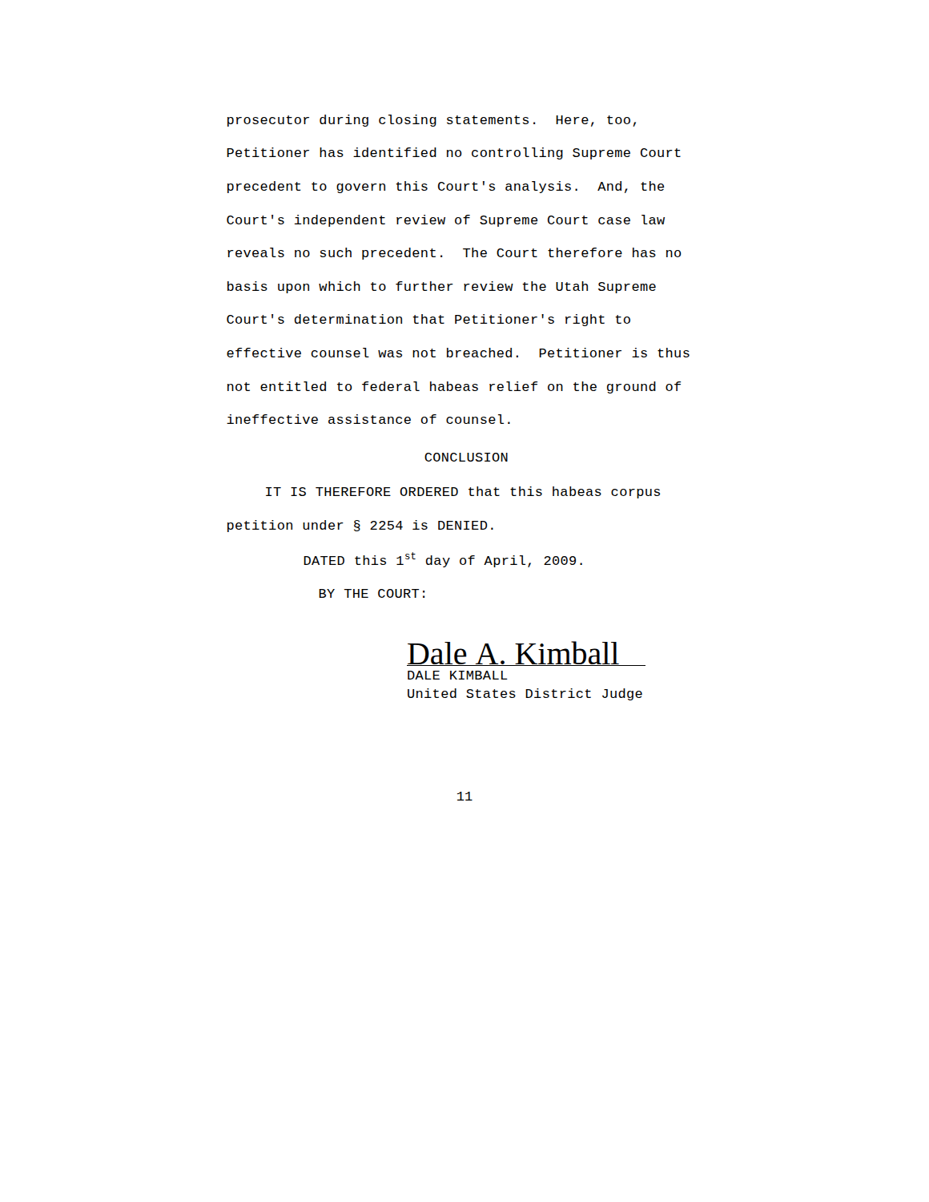prosecutor during closing statements. Here, too, Petitioner has identified no controlling Supreme Court precedent to govern this Court's analysis. And, the Court's independent review of Supreme Court case law reveals no such precedent. The Court therefore has no basis upon which to further review the Utah Supreme Court's determination that Petitioner's right to effective counsel was not breached. Petitioner is thus not entitled to federal habeas relief on the ground of ineffective assistance of counsel.
CONCLUSION
IT IS THEREFORE ORDERED that this habeas corpus petition under § 2254 is DENIED.
DATED this 1st day of April, 2009.
BY THE COURT:
Dale A. Kimball
DALE KIMBALL
United States District Judge
11